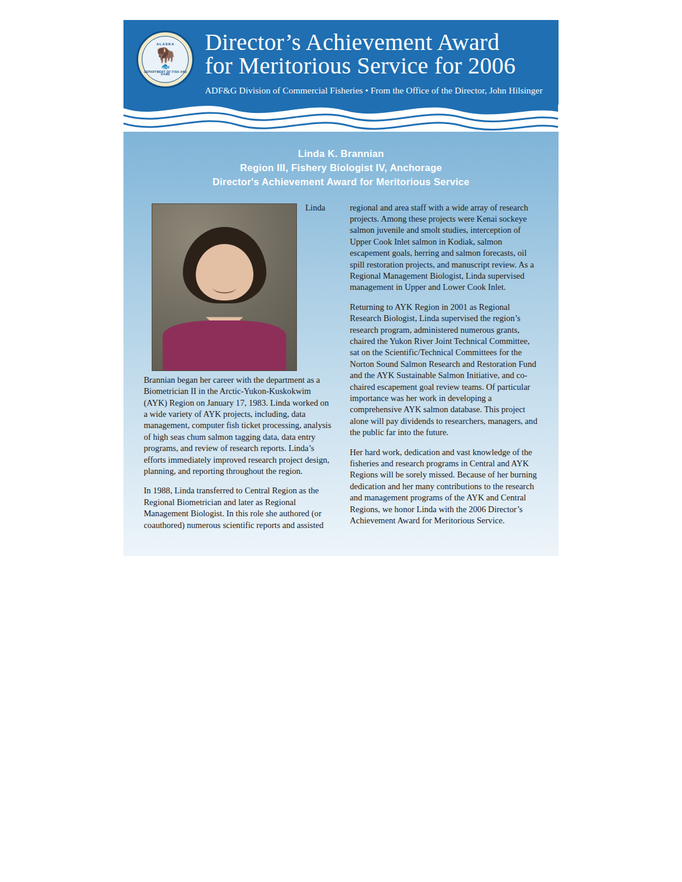ALASKA
🦬
🐟
DEPARTMENT OF FISH AND GAME
Director’s Achievement Award
for Meritorious Service for 2006
ADF&G Division of Commercial Fisheries • From the Office of the Director, John Hilsinger
Linda K. Brannian
Region III, Fishery Biologist IV, Anchorage
Director's Achievement Award for Meritorious Service
Linda Brannian began her career with the department as a Biometrician II in the Arctic-Yukon-Kuskokwim (AYK) Region on January 17, 1983. Linda worked on a wide variety of AYK projects, including, data management, computer fish ticket processing, analysis of high seas chum salmon tagging data, data entry programs, and review of research reports. Linda’s efforts immediately improved research project design, planning, and reporting throughout the region.
In 1988, Linda transferred to Central Region as the Regional Biometrician and later as Regional Management Biologist. In this role she authored (or coauthored) numerous scientific reports and assisted regional and area staff with a wide array of research projects. Among these projects were Kenai sockeye salmon juvenile and smolt studies, interception of Upper Cook Inlet salmon in Kodiak, salmon escapement goals, herring and salmon forecasts, oil spill restoration projects, and manuscript review. As a Regional Management Biologist, Linda supervised management in Upper and Lower Cook Inlet.
Returning to AYK Region in 2001 as Regional Research Biologist, Linda supervised the region’s research program, administered numerous grants, chaired the Yukon River Joint Technical Committee, sat on the Scientific/Technical Committees for the Norton Sound Salmon Research and Restoration Fund and the AYK Sustainable Salmon Initiative, and co-chaired escapement goal review teams. Of particular importance was her work in developing a comprehensive AYK salmon database. This project alone will pay dividends to researchers, managers, and the public far into the future.
Her hard work, dedication and vast knowledge of the fisheries and research programs in Central and AYK Regions will be sorely missed. Because of her burning dedication and her many contributions to the research and management programs of the AYK and Central Regions, we honor Linda with the 2006 Director’s Achievement Award for Meritorious Service.